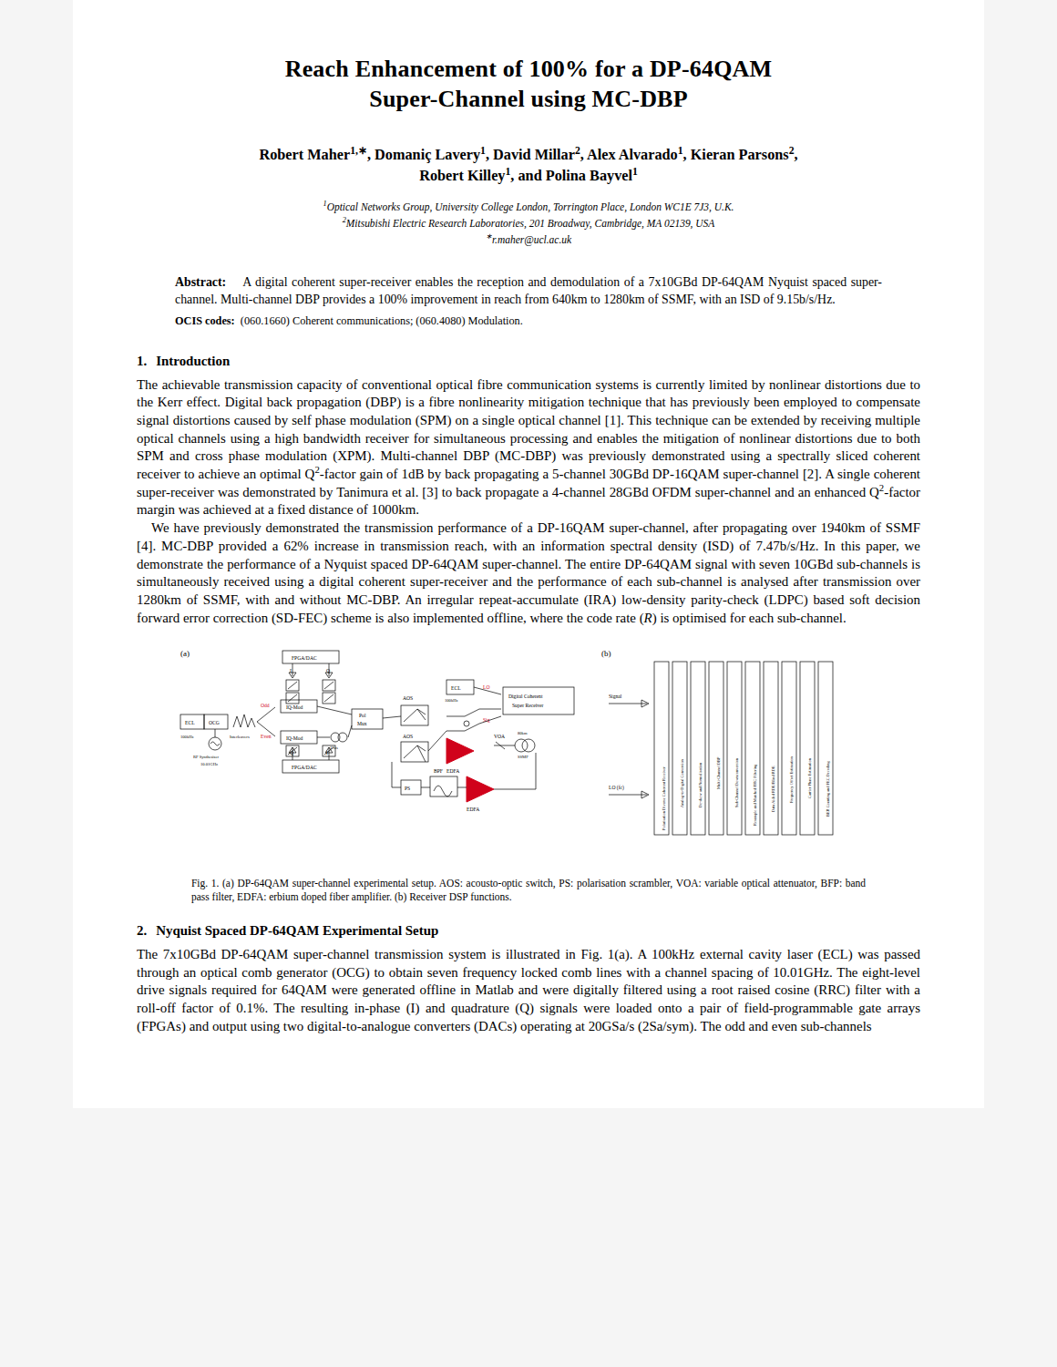Reach Enhancement of 100% for a DP-64QAM
Super-Channel using MC-DBP
Robert Maher1,∗, Domaniç Lavery1, David Millar2, Alex Alvarado1, Kieran Parsons2,
Robert Killey1, and Polina Bayvel1
1Optical Networks Group, University College London, Torrington Place, London WC1E 7J3, U.K.
2Mitsubishi Electric Research Laboratories, 201 Broadway, Cambridge, MA 02139, USA
∗r.maher@ucl.ac.uk
Abstract: A digital coherent super-receiver enables the reception and demodulation of a 7x10GBd DP-64QAM Nyquist spaced super-channel. Multi-channel DBP provides a 100% improvement in reach from 640km to 1280km of SSMF, with an ISD of 9.15b/s/Hz.
OCIS codes: (060.1660) Coherent communications; (060.4080) Modulation.
1. Introduction
The achievable transmission capacity of conventional optical fibre communication systems is currently limited by nonlinear distortions due to the Kerr effect. Digital back propagation (DBP) is a fibre nonlinearity mitigation technique that has previously been employed to compensate signal distortions caused by self phase modulation (SPM) on a single optical channel [1]. This technique can be extended by receiving multiple optical channels using a high bandwidth receiver for simultaneous processing and enables the mitigation of nonlinear distortions due to both SPM and cross phase modulation (XPM). Multi-channel DBP (MC-DBP) was previously demonstrated using a spectrally sliced coherent receiver to achieve an optimal Q2-factor gain of 1dB by back propagating a 5-channel 30GBd DP-16QAM super-channel [2]. A single coherent super-receiver was demonstrated by Tanimura et al. [3] to back propagate a 4-channel 28GBd OFDM super-channel and an enhanced Q2-factor margin was achieved at a fixed distance of 1000km.
We have previously demonstrated the transmission performance of a DP-16QAM super-channel, after propagating over 1940km of SSMF [4]. MC-DBP provided a 62% increase in transmission reach, with an information spectral density (ISD) of 7.47b/s/Hz. In this paper, we demonstrate the performance of a Nyquist spaced DP-64QAM super-channel. The entire DP-64QAM signal with seven 10GBd sub-channels is simultaneously received using a digital coherent super-receiver and the performance of each sub-channel is analysed after transmission over 1280km of SSMF, with and without MC-DBP. An irregular repeat-accumulate (IRA) low-density parity-check (LDPC) based soft decision forward error correction (SD-FEC) scheme is also implemented offline, where the code rate (R) is optimised for each sub-channel.
(a) (b) FPGA/DAC I Q ECL OCG 100kHz Interleavers RF Synthesiser 10.01GHz Odd Even IQ-Mod IQ-Mod FPGA/DAC Q I 17ns Pol Mux AOS ECL 100kHz LO Sig Digital Coherent Super Receiver AOS VOA EDFA 80km SSMF PS BPF EDFA Signal LO (fc) Polarisation Diverse Coherent Receiver Analog-to-Digital Conversion De-skew and Normalisation Multi-Channel DBP Sub-Channel Downconversion Resample and Matched RRC Filtering Data Aided RDE/Blind RDE Frequency Offset Estimation Carrier Phase Estimation BER Counting and FEC Decoding
Fig. 1. (a) DP-64QAM super-channel experimental setup. AOS: acousto-optic switch, PS: polarisation scrambler, VOA: variable optical attenuator, BFP: band pass filter, EDFA: erbium doped fiber amplifier. (b) Receiver DSP functions.
2. Nyquist Spaced DP-64QAM Experimental Setup
The 7x10GBd DP-64QAM super-channel transmission system is illustrated in Fig. 1(a). A 100kHz external cavity laser (ECL) was passed through an optical comb generator (OCG) to obtain seven frequency locked comb lines with a channel spacing of 10.01GHz. The eight-level drive signals required for 64QAM were generated offline in Matlab and were digitally filtered using a root raised cosine (RRC) filter with a roll-off factor of 0.1%. The resulting in-phase (I) and quadrature (Q) signals were loaded onto a pair of field-programmable gate arrays (FPGAs) and output using two digital-to-analogue converters (DACs) operating at 20GSa/s (2Sa/sym). The odd and even sub-channels